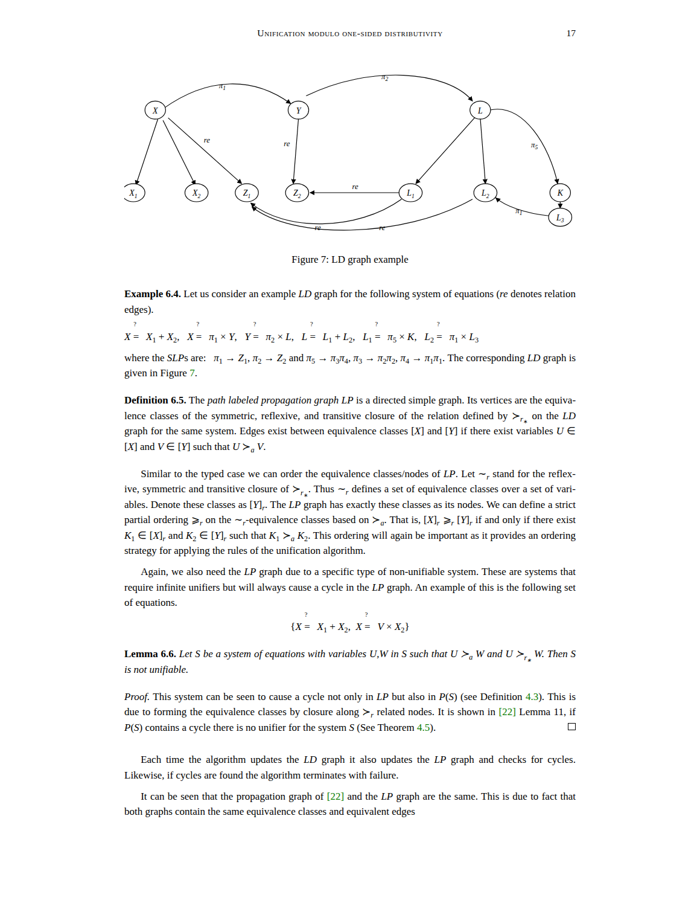Unification modulo one-sided distributivity 17
X Y L X1 X2 Z1 Z2 L1 L2 K L3 π1 π2 π5 π1 re re re re re
Figure 7: LD graph example
Example 6.4. Let us consider an example LD graph for the following system of equations (re denotes relation edges).
X =?? X1 + X2, X =?? π1 × Y, Y =?? π2 × L, L =?? L1 + L2, L1 =?? π5 × K, L2 =?? π1 × L3
where the SLPs are: π1 → Z1, π2 → Z2 and π5 → π3π4, π3 → π2π2, π4 → π1π1. The corresponding LD graph is given in Figure 7.
Definition 6.5. The path labeled propagation graph LP is a directed simple graph. Its vertices are the equivalence classes of the symmetric, reflexive, and transitive closure of the relation defined by ≻r∗ on the LD graph for the same system. Edges exist between equivalence classes [X] and [Y] if there exist variables U ∈ [X] and V ∈ [Y] such that U ≻a V.
Similar to the typed case we can order the equivalence classes/nodes of LP. Let ∼r stand for the reflexive, symmetric and transitive closure of ≻r∗. Thus ∼r defines a set of equivalence classes over a set of variables. Denote these classes as [Y]r. The LP graph has exactly these classes as its nodes. We can define a strict partial ordering ⩾r on the ∼r-equivalence classes based on ≻a. That is, [X]r ⩾r [Y]r if and only if there exist K1 ∈ [X]r and K2 ∈ [Y]r such that K1 ≻a K2. This ordering will again be important as it provides an ordering strategy for applying the rules of the unification algorithm.
Again, we also need the LP graph due to a specific type of non-unifiable system. These are systems that require infinite unifiers but will always cause a cycle in the LP graph. An example of this is the following set of equations.
{X =?? X1 + X2, X =?? V × X2}
Lemma 6.6. Let S be a system of equations with variables U,W in S such that U ≻a W and U ≻r∗ W. Then S is not unifiable.
Proof. This system can be seen to cause a cycle not only in LP but also in P(S) (see Definition 4.3). This is due to forming the equivalence classes by closure along ≻r related nodes. It is shown in [22] Lemma 11, if P(S) contains a cycle there is no unifier for the system S (See Theorem 4.5).
Each time the algorithm updates the LD graph it also updates the LP graph and checks for cycles. Likewise, if cycles are found the algorithm terminates with failure.
It can be seen that the propagation graph of [22] and the LP graph are the same. This is due to fact that both graphs contain the same equivalence classes and equivalent edges